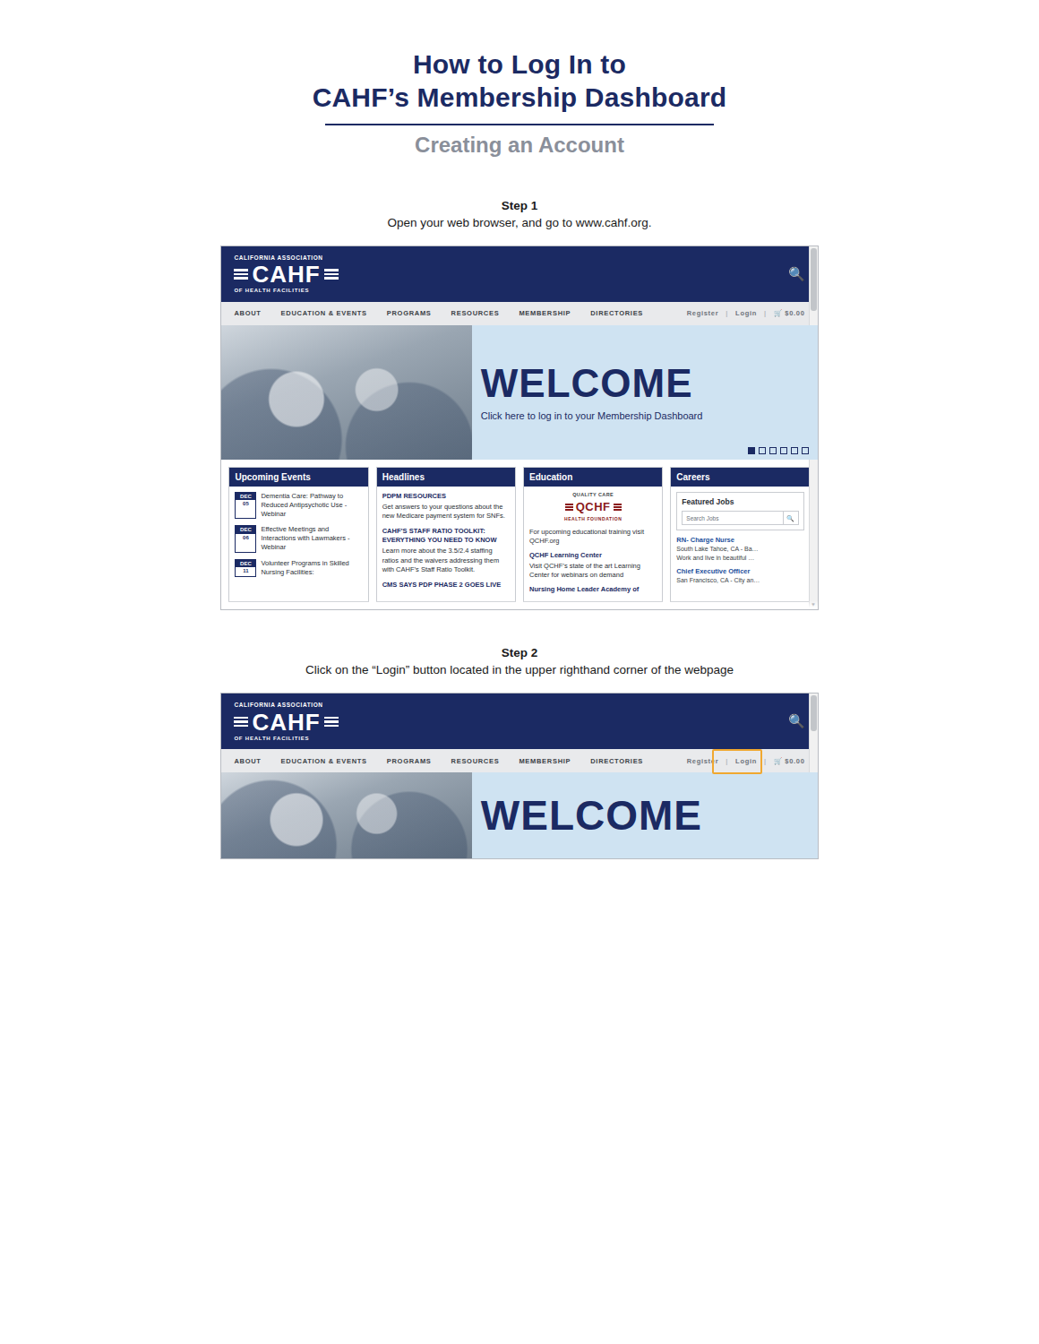How to Log In to
CAHF’s Membership Dashboard
Creating an Account
Step 1
Open your web browser, and go to www.cahf.org.
▲
▼
CALIFORNIA ASSOCIATION
CAHF
OF HEALTH FACILITIES
🔍
ABOUT EDUCATION & EVENTS PROGRAMS RESOURCES MEMBERSHIP DIRECTORIES
Register| Login| 🛒 $0.00
WELCOME
Click here to log in to your Membership Dashboard
Upcoming Events
DEC 05
Dementia Care: Pathway to Reduced Antipsychotic Use - Webinar
DEC 06
Effective Meetings and Interactions with Lawmakers - Webinar
DEC 11
Volunteer Programs in Skilled Nursing Facilities:
Headlines
PDPM RESOURCES
Get answers to your questions about the new Medicare payment system for SNFs.
CAHF’S STAFF RATIO TOOLKIT: EVERYTHING YOU NEED TO KNOW
Learn more about the 3.5/2.4 staffing ratios and the waivers addressing them with CAHF’s Staff Ratio Toolkit.
CMS SAYS PDP PHASE 2 GOES LIVE
Education
QUALITY CARE
QCHF
HEALTH FOUNDATION
For upcoming educational training visit QCHF.org
QCHF Learning Center
Visit QCHF’s state of the art Learning Center for webinars on demand
Nursing Home Leader Academy of
Careers
Featured Jobs
🔍
RN- Charge Nurse
South Lake Tahoe, CA - Ba…
Work and live in beautiful …
Chief Executive Officer
San Francisco, CA - City an…
Step 2
Click on the “Login” button located in the upper righthand corner of the webpage
▲
▼
CALIFORNIA ASSOCIATION
CAHF
OF HEALTH FACILITIES
🔍
ABOUT EDUCATION & EVENTS PROGRAMS RESOURCES MEMBERSHIP DIRECTORIES
Register| Login| 🛒 $0.00
WELCOME